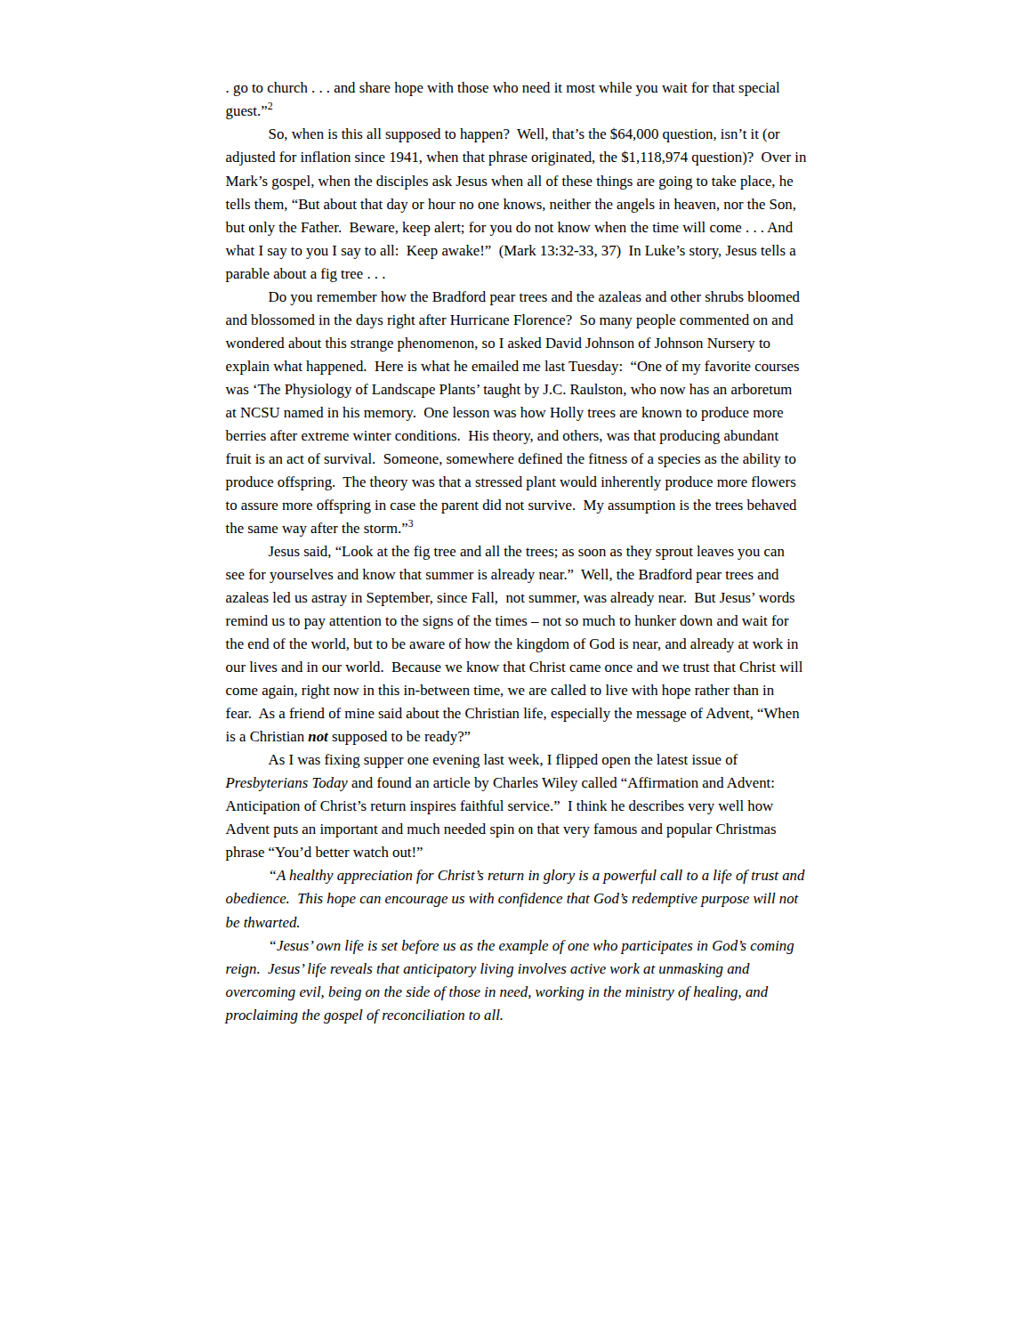. go to church . . . and share hope with those who need it most while you wait for that special guest.”2
So, when is this all supposed to happen? Well, that’s the $64,000 question, isn’t it (or adjusted for inflation since 1941, when that phrase originated, the $1,118,974 question)? Over in Mark’s gospel, when the disciples ask Jesus when all of these things are going to take place, he tells them, “But about that day or hour no one knows, neither the angels in heaven, nor the Son, but only the Father. Beware, keep alert; for you do not know when the time will come . . . And what I say to you I say to all: Keep awake!” (Mark 13:32-33, 37) In Luke’s story, Jesus tells a parable about a fig tree . . .
Do you remember how the Bradford pear trees and the azaleas and other shrubs bloomed and blossomed in the days right after Hurricane Florence? So many people commented on and wondered about this strange phenomenon, so I asked David Johnson of Johnson Nursery to explain what happened. Here is what he emailed me last Tuesday: “One of my favorite courses was ‘The Physiology of Landscape Plants’ taught by J.C. Raulston, who now has an arboretum at NCSU named in his memory. One lesson was how Holly trees are known to produce more berries after extreme winter conditions. His theory, and others, was that producing abundant fruit is an act of survival. Someone, somewhere defined the fitness of a species as the ability to produce offspring. The theory was that a stressed plant would inherently produce more flowers to assure more offspring in case the parent did not survive. My assumption is the trees behaved the same way after the storm.”3
Jesus said, “Look at the fig tree and all the trees; as soon as they sprout leaves you can see for yourselves and know that summer is already near.” Well, the Bradford pear trees and azaleas led us astray in September, since Fall, not summer, was already near. But Jesus’ words remind us to pay attention to the signs of the times – not so much to hunker down and wait for the end of the world, but to be aware of how the kingdom of God is near, and already at work in our lives and in our world. Because we know that Christ came once and we trust that Christ will come again, right now in this in-between time, we are called to live with hope rather than in fear. As a friend of mine said about the Christian life, especially the message of Advent, “When is a Christian not supposed to be ready?”
As I was fixing supper one evening last week, I flipped open the latest issue of Presbyterians Today and found an article by Charles Wiley called “Affirmation and Advent: Anticipation of Christ’s return inspires faithful service.” I think he describes very well how Advent puts an important and much needed spin on that very famous and popular Christmas phrase “You’d better watch out!”
“A healthy appreciation for Christ’s return in glory is a powerful call to a life of trust and obedience. This hope can encourage us with confidence that God’s redemptive purpose will not be thwarted.
“Jesus’ own life is set before us as the example of one who participates in God’s coming reign. Jesus’ life reveals that anticipatory living involves active work at unmasking and overcoming evil, being on the side of those in need, working in the ministry of healing, and proclaiming the gospel of reconciliation to all.